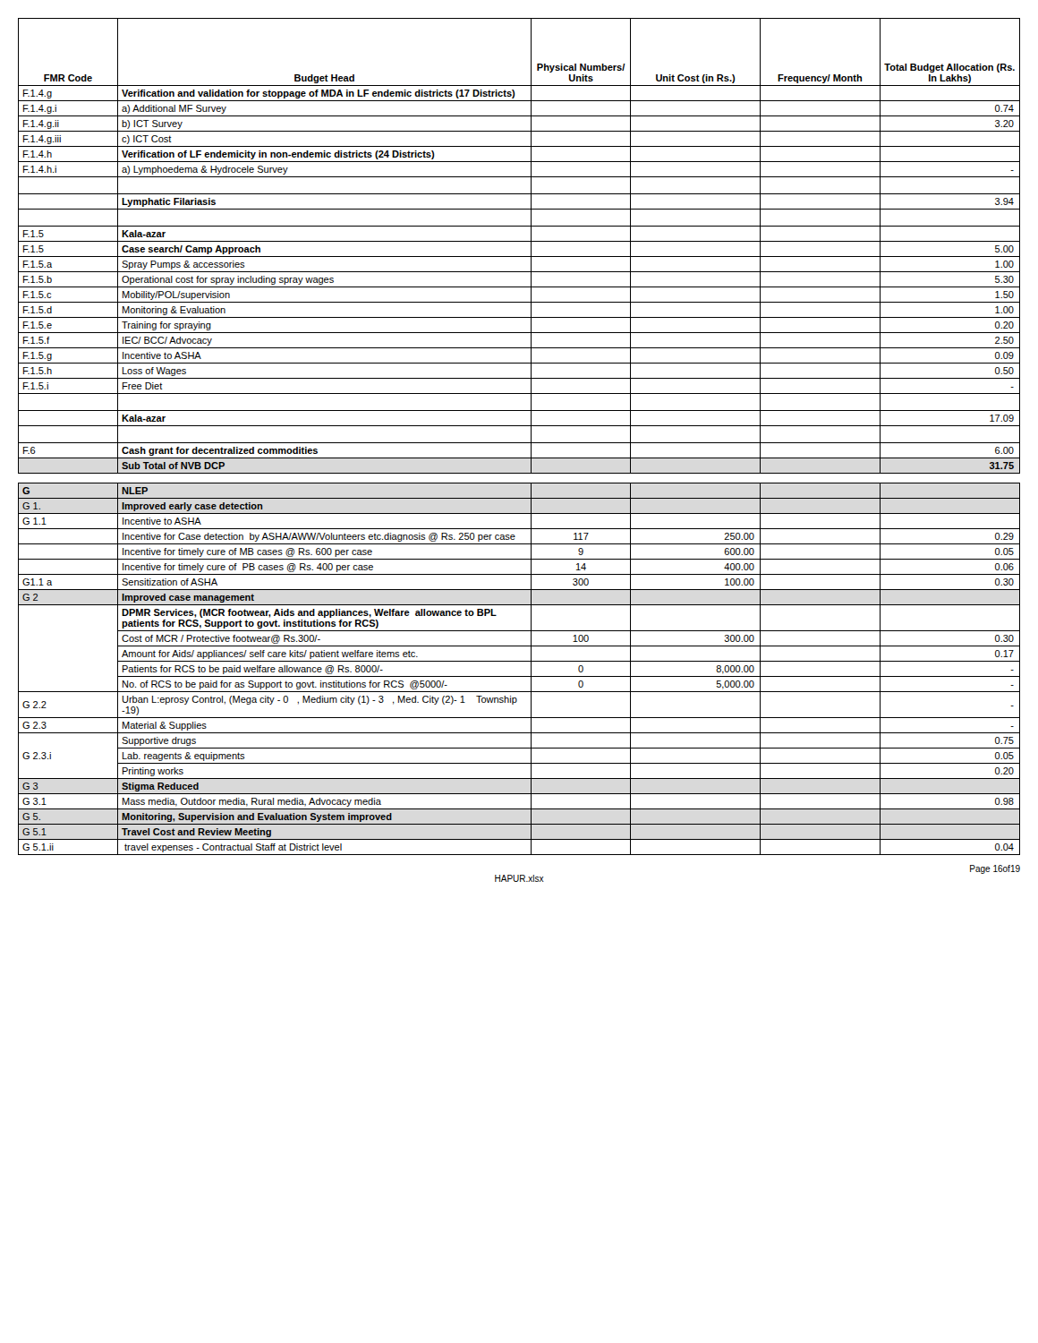| FMR Code | Budget Head | Physical Numbers/ Units | Unit Cost (in Rs.) | Frequency/ Month | Total Budget Allocation (Rs. In Lakhs) |
| --- | --- | --- | --- | --- | --- |
| F.1.4.g | Verification and validation for stoppage of MDA in LF endemic districts (17 Districts) | | | | |
| F.1.4.g.i | a) Additional MF Survey | | | | 0.74 |
| F.1.4.g.ii | b) ICT Survey | | | | 3.20 |
| F.1.4.g.iii | c) ICT Cost | | | | |
| F.1.4.h | Verification of LF endemicity in non-endemic districts (24 Districts) | | | | |
| F.1.4.h.i | a) Lymphoedema & Hydrocele Survey | | | | - |
| | Lymphatic Filariasis | | | | 3.94 |
| F.1.5 | Kala-azar | | | | |
| F.1.5 | Case search/ Camp Approach | | | | 5.00 |
| F.1.5.a | Spray Pumps & accessories | | | | 1.00 |
| F.1.5.b | Operational cost for spray including spray wages | | | | 5.30 |
| F.1.5.c | Mobility/POL/supervision | | | | 1.50 |
| F.1.5.d | Monitoring & Evaluation | | | | 1.00 |
| F.1.5.e | Training for spraying | | | | 0.20 |
| F.1.5.f | IEC/ BCC/ Advocacy | | | | 2.50 |
| F.1.5.g | Incentive to ASHA | | | | 0.09 |
| F.1.5.h | Loss of Wages | | | | 0.50 |
| F.1.5.i | Free Diet | | | | - |
| | Kala-azar | | | | 17.09 |
| F.6 | Cash grant for decentralized commodities | | | | 6.00 |
| | Sub Total of NVB DCP | | | | 31.75 |
| G | NLEP | | | | |
| G 1. | Improved early case detection | | | | |
| G 1.1 | Incentive to ASHA | | | | |
| | Incentive for Case detection by ASHA/AWW/Volunteers etc.diagnosis @ Rs. 250 per case | 117 | 250.00 | | 0.29 |
| | Incentive for timely cure of MB cases @ Rs. 600 per case | 9 | 600.00 | | 0.05 |
| | Incentive for timely cure of PB cases @ Rs. 400 per case | 14 | 400.00 | | 0.06 |
| G1.1 a | Sensitization of ASHA | 300 | 100.00 | | 0.30 |
| G 2 | Improved case management | | | | |
| | DPMR Services, (MCR footwear, Aids and appliances, Welfare allowance to BPL patients for RCS, Support to govt. institutions for RCS) | | | | |
| Cost of MCR / Protective footwear@ Rs.300/- | 100 | 300.00 | | 0.30 |
| Amount for Aids/ appliances/ self care kits/ patient welfare items etc. | | | | 0.17 |
| Patients for RCS to be paid welfare allowance @ Rs. 8000/- | 0 | 8,000.00 | | - |
| No. of RCS to be paid for as Support to govt. institutions for RCS @5000/- | 0 | 5,000.00 | | - |
| G 2.2 | Urban L:eprosy Control, (Mega city - 0 , Medium city (1) - 3 , Med. City (2)- 1 Township -19) | | | | - |
| G 2.3 | Material & Supplies | | | | - |
| G 2.3.i | Supportive drugs | | | | 0.75 |
| Lab. reagents & equipments | | | | 0.05 |
| Printing works | | | | 0.20 |
| G 3 | Stigma Reduced | | | | |
| G 3.1 | Mass media, Outdoor media, Rural media, Advocacy media | | | | 0.98 |
| G 5. | Monitoring, Supervision and Evaluation System improved | | | | |
| G 5.1 | Travel Cost and Review Meeting | | | | |
| G 5.1.ii | travel expenses - Contractual Staff at District level | | | | 0.04 |
Page 16of19 HAPUR.xlsx